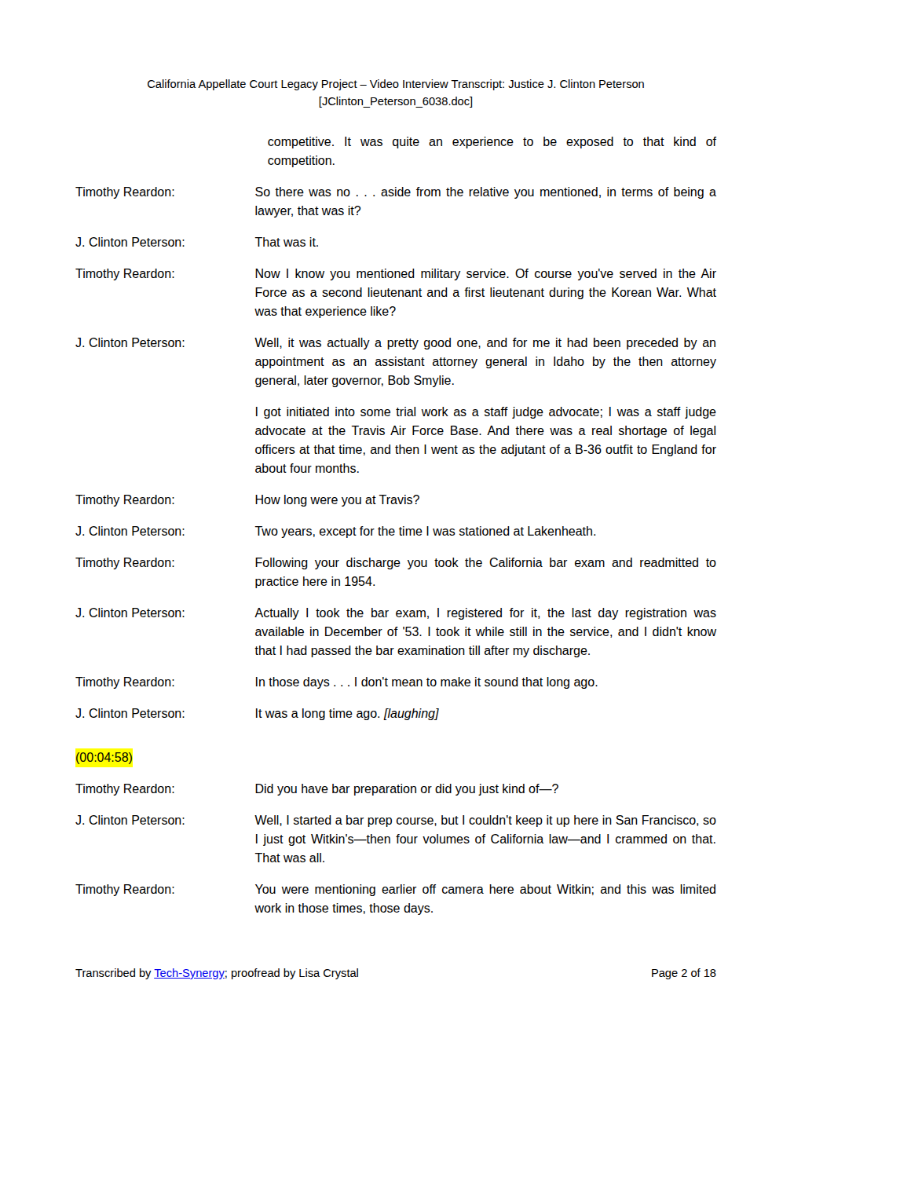California Appellate Court Legacy Project – Video Interview Transcript: Justice J. Clinton Peterson
[JClinton_Peterson_6038.doc]
competitive. It was quite an experience to be exposed to that kind of competition.
Timothy Reardon:
So there was no . . . aside from the relative you mentioned, in terms of being a lawyer, that was it?
J. Clinton Peterson:
That was it.
Timothy Reardon:
Now I know you mentioned military service. Of course you've served in the Air Force as a second lieutenant and a first lieutenant during the Korean War. What was that experience like?
J. Clinton Peterson:
Well, it was actually a pretty good one, and for me it had been preceded by an appointment as an assistant attorney general in Idaho by the then attorney general, later governor, Bob Smylie.
I got initiated into some trial work as a staff judge advocate; I was a staff judge advocate at the Travis Air Force Base. And there was a real shortage of legal officers at that time, and then I went as the adjutant of a B-36 outfit to England for about four months.
Timothy Reardon:
How long were you at Travis?
J. Clinton Peterson:
Two years, except for the time I was stationed at Lakenheath.
Timothy Reardon:
Following your discharge you took the California bar exam and readmitted to practice here in 1954.
J. Clinton Peterson:
Actually I took the bar exam, I registered for it, the last day registration was available in December of '53. I took it while still in the service, and I didn't know that I had passed the bar examination till after my discharge.
Timothy Reardon:
In those days . . . I don't mean to make it sound that long ago.
J. Clinton Peterson:
It was a long time ago. [laughing]
(00:04:58)
Timothy Reardon:
Did you have bar preparation or did you just kind of—?
J. Clinton Peterson:
Well, I started a bar prep course, but I couldn't keep it up here in San Francisco, so I just got Witkin's—then four volumes of California law—and I crammed on that. That was all.
Timothy Reardon:
You were mentioning earlier off camera here about Witkin; and this was limited work in those times, those days.
Transcribed by Tech-Synergy; proofread by Lisa Crystal
Page 2 of 18